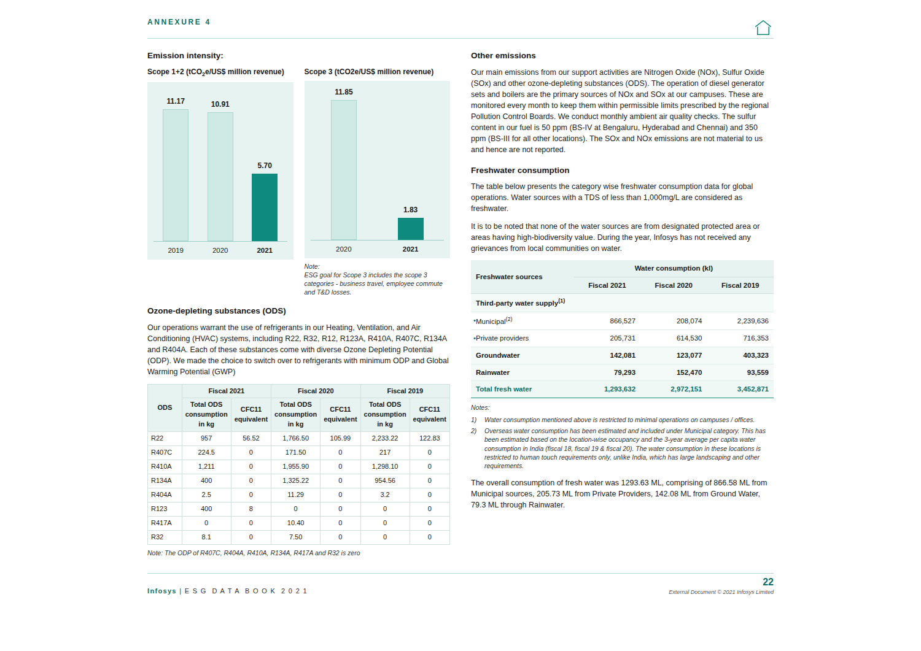ANNEXURE 4
Emission intensity:
Scope 1+2 (tCO2e/US$ million revenue)
11.17
10.91
5.70
201920202021
Scope 3 (tCO2e/US$ million revenue)
11.85
1.83
20202021
Note:
ESG goal for Scope 3 includes the scope 3 categories - business travel, employee commute and T&D losses.
Ozone-depleting substances (ODS)
Our operations warrant the use of refrigerants in our Heating, Ventilation, and Air Conditioning (HVAC) systems, including R22, R32, R12, R123A, R410A, R407C, R134A and R404A. Each of these substances come with diverse Ozone Depleting Potential (ODP). We made the choice to switch over to refrigerants with minimum ODP and Global Warming Potential (GWP)
| ODS | Fiscal 2021 | Fiscal 2020 | Fiscal 2019 |
| --- | --- | --- | --- |
| Total ODS consumption in kg | CFC11 equivalent | Total ODS consumption in kg | CFC11 equivalent | Total ODS consumption in kg | CFC11 equivalent |
| R22 | 957 | 56.52 | 1,766.50 | 105.99 | 2,233.22 | 122.83 |
| R407C | 224.5 | 0 | 171.50 | 0 | 217 | 0 |
| R410A | 1,211 | 0 | 1,955.90 | 0 | 1,298.10 | 0 |
| R134A | 400 | 0 | 1,325.22 | 0 | 954.56 | 0 |
| R404A | 2.5 | 0 | 11.29 | 0 | 3.2 | 0 |
| R123 | 400 | 8 | 0 | 0 | 0 | 0 |
| R417A | 0 | 0 | 10.40 | 0 | 0 | 0 |
| R32 | 8.1 | 0 | 7.50 | 0 | 0 | 0 |
Note: The ODP of R407C, R404A, R410A, R134A, R417A and R32 is zero
Other emissions
Our main emissions from our support activities are Nitrogen Oxide (NOx), Sulfur Oxide (SOx) and other ozone-depleting substances (ODS). The operation of diesel generator sets and boilers are the primary sources of NOx and SOx at our campuses. These are monitored every month to keep them within permissible limits prescribed by the regional Pollution Control Boards. We conduct monthly ambient air quality checks. The sulfur content in our fuel is 50 ppm (BS-IV at Bengaluru, Hyderabad and Chennai) and 350 ppm (BS-III for all other locations). The SOx and NOx emissions are not material to us and hence are not reported.
Freshwater consumption
The table below presents the category wise freshwater consumption data for global operations. Water sources with a TDS of less than 1,000mg/L are considered as freshwater.
It is to be noted that none of the water sources are from designated protected area or areas having high-biodiversity value. During the year, Infosys has not received any grievances from local communities on water.
| Freshwater sources | Water consumption (kl) |
| --- | --- |
| Fiscal 2021 | Fiscal 2020 | Fiscal 2019 |
| Third-party water supply (1) | | | |
| Municipal (2) | 866,527 | 208,074 | 2,239,636 |
| Private providers | 205,731 | 614,530 | 716,353 |
| Groundwater | 142,081 | 123,077 | 403,323 |
| Rainwater | 79,293 | 152,470 | 93,559 |
| Total fresh water | 1,293,632 | 2,972,151 | 3,452,871 |
Notes:
1) Water consumption mentioned above is restricted to minimal operations on campuses / offices.
2) Overseas water consumption has been estimated and included under Municipal category. This has been estimated based on the location-wise occupancy and the 3-year average per capita water consumption in India (fiscal 18, fiscal 19 & fiscal 20). The water consumption in these locations is restricted to human touch requirements only, unlike India, which has large landscaping and other requirements.
The overall consumption of fresh water was 1293.63 ML, comprising of 866.58 ML from Municipal sources, 205.73 ML from Private Providers, 142.08 ML from Ground Water, 79.3 ML through Rainwater.
Infosys | E S G D A T A B O O K 2 0 2 1
22
External Document © 2021 Infosys Limited